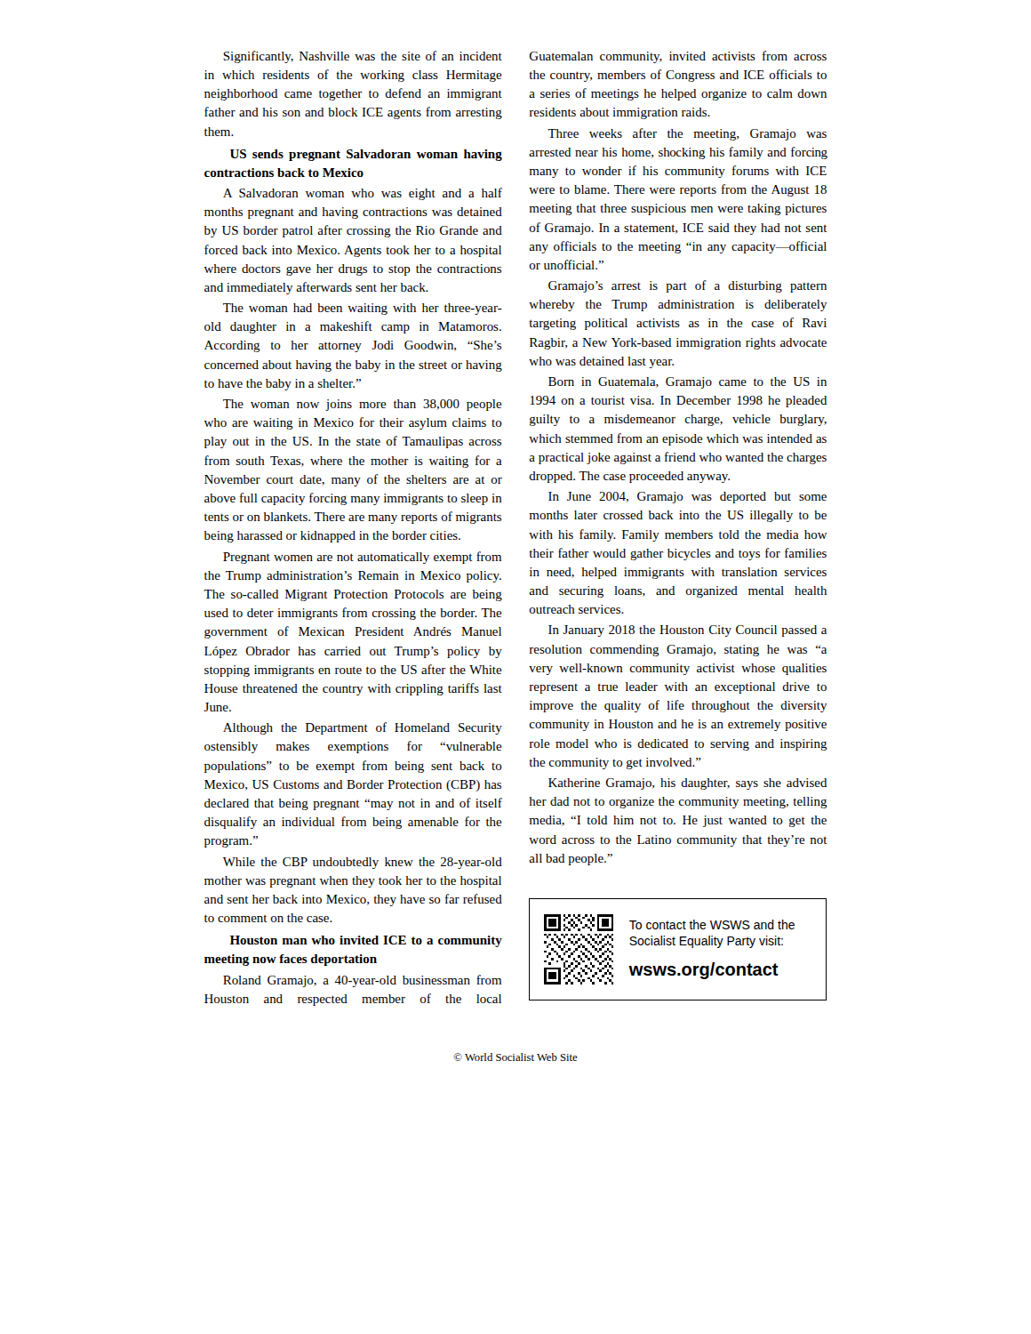Significantly, Nashville was the site of an incident in which residents of the working class Hermitage neighborhood came together to defend an immigrant father and his son and block ICE agents from arresting them.
US sends pregnant Salvadoran woman having contractions back to Mexico
A Salvadoran woman who was eight and a half months pregnant and having contractions was detained by US border patrol after crossing the Rio Grande and forced back into Mexico. Agents took her to a hospital where doctors gave her drugs to stop the contractions and immediately afterwards sent her back.
The woman had been waiting with her three-year-old daughter in a makeshift camp in Matamoros. According to her attorney Jodi Goodwin, “She’s concerned about having the baby in the street or having to have the baby in a shelter.”
The woman now joins more than 38,000 people who are waiting in Mexico for their asylum claims to play out in the US. In the state of Tamaulipas across from south Texas, where the mother is waiting for a November court date, many of the shelters are at or above full capacity forcing many immigrants to sleep in tents or on blankets. There are many reports of migrants being harassed or kidnapped in the border cities.
Pregnant women are not automatically exempt from the Trump administration’s Remain in Mexico policy. The so-called Migrant Protection Protocols are being used to deter immigrants from crossing the border. The government of Mexican President Andrés Manuel López Obrador has carried out Trump’s policy by stopping immigrants en route to the US after the White House threatened the country with crippling tariffs last June.
Although the Department of Homeland Security ostensibly makes exemptions for “vulnerable populations” to be exempt from being sent back to Mexico, US Customs and Border Protection (CBP) has declared that being pregnant “may not in and of itself disqualify an individual from being amenable for the program.”
While the CBP undoubtedly knew the 28-year-old mother was pregnant when they took her to the hospital and sent her back into Mexico, they have so far refused to comment on the case.
Houston man who invited ICE to a community meeting now faces deportation
Roland Gramajo, a 40-year-old businessman from Houston and respected member of the local Guatemalan community, invited activists from across the country, members of Congress and ICE officials to a series of meetings he helped organize to calm down residents about immigration raids.
Three weeks after the meeting, Gramajo was arrested near his home, shocking his family and forcing many to wonder if his community forums with ICE were to blame. There were reports from the August 18 meeting that three suspicious men were taking pictures of Gramajo. In a statement, ICE said they had not sent any officials to the meeting “in any capacity—official or unofficial.”
Gramajo’s arrest is part of a disturbing pattern whereby the Trump administration is deliberately targeting political activists as in the case of Ravi Ragbir, a New York-based immigration rights advocate who was detained last year.
Born in Guatemala, Gramajo came to the US in 1994 on a tourist visa. In December 1998 he pleaded guilty to a misdemeanor charge, vehicle burglary, which stemmed from an episode which was intended as a practical joke against a friend who wanted the charges dropped. The case proceeded anyway.
In June 2004, Gramajo was deported but some months later crossed back into the US illegally to be with his family. Family members told the media how their father would gather bicycles and toys for families in need, helped immigrants with translation services and securing loans, and organized mental health outreach services.
In January 2018 the Houston City Council passed a resolution commending Gramajo, stating he was “a very well-known community activist whose qualities represent a true leader with an exceptional drive to improve the quality of life throughout the diversity community in Houston and he is an extremely positive role model who is dedicated to serving and inspiring the community to get involved.”
Katherine Gramajo, his daughter, says she advised her dad not to organize the community meeting, telling media, “I told him not to. He just wanted to get the word across to the Latino community that they’re not all bad people.”
To contact the WSWS and the
Socialist Equality Party visit: wsws.org/contact
© World Socialist Web Site